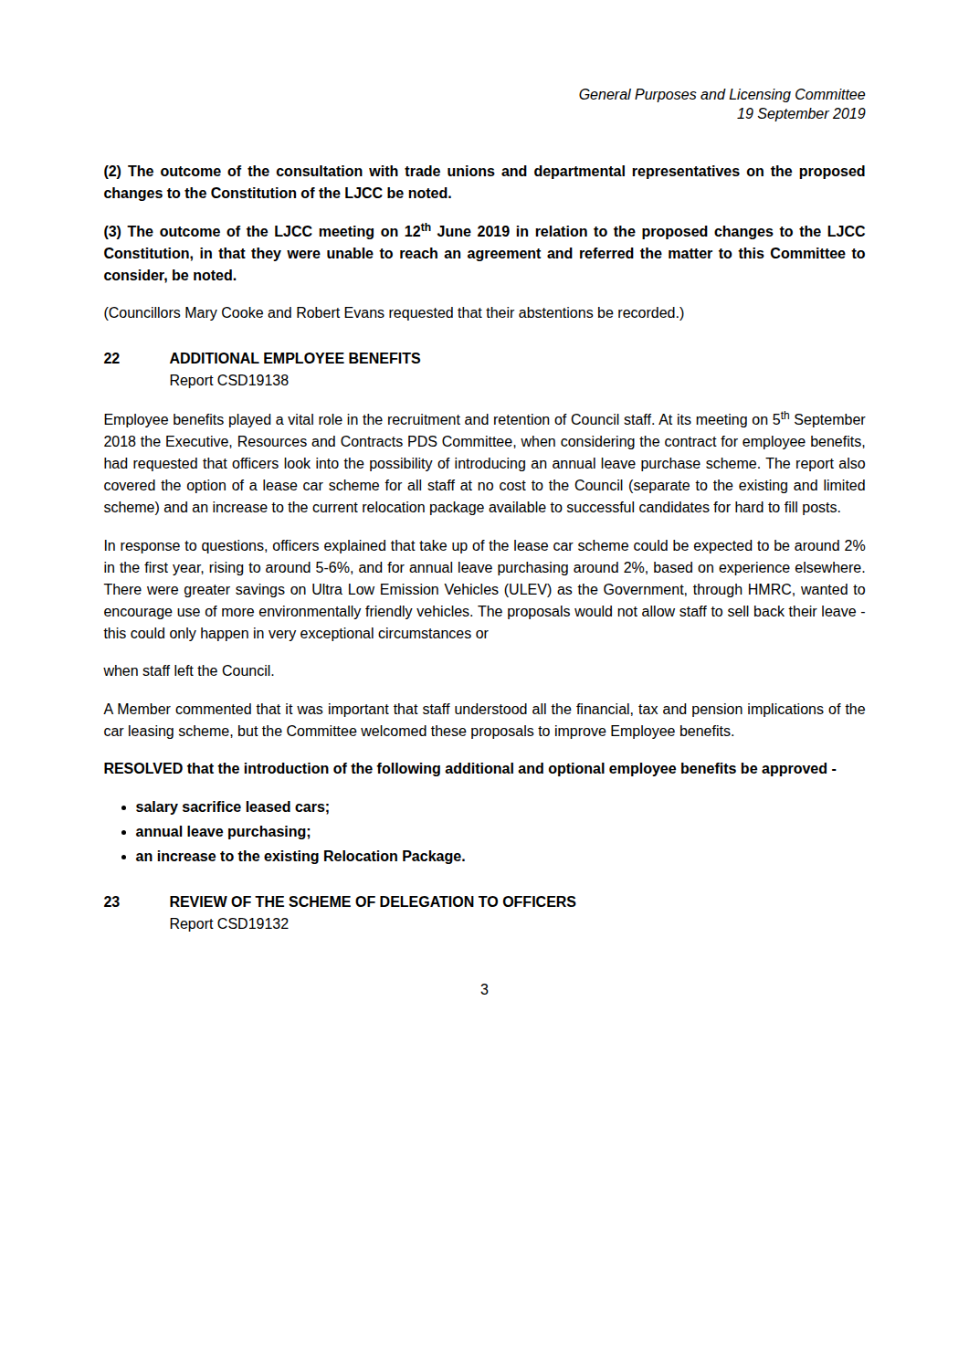General Purposes and Licensing Committee
19 September 2019
(2) The outcome of the consultation with trade unions and departmental representatives on the proposed changes to the Constitution of the LJCC be noted.
(3) The outcome of the LJCC meeting on 12th June 2019 in relation to the proposed changes to the LJCC Constitution, in that they were unable to reach an agreement and referred the matter to this Committee to consider, be noted.
(Councillors Mary Cooke and Robert Evans requested that their abstentions be recorded.)
22 Additional Employee Benefits
Report CSD19138
Employee benefits played a vital role in the recruitment and retention of Council staff. At its meeting on 5th September 2018 the Executive, Resources and Contracts PDS Committee, when considering the contract for employee benefits, had requested that officers look into the possibility of introducing an annual leave purchase scheme. The report also covered the option of a lease car scheme for all staff at no cost to the Council (separate to the existing and limited scheme) and an increase to the current relocation package available to successful candidates for hard to fill posts.
In response to questions, officers explained that take up of the lease car scheme could be expected to be around 2% in the first year, rising to around 5-6%, and for annual leave purchasing around 2%, based on experience elsewhere. There were greater savings on Ultra Low Emission Vehicles (ULEV) as the Government, through HMRC, wanted to encourage use of more environmentally friendly vehicles. The proposals would not allow staff to sell back their leave - this could only happen in very exceptional circumstances or
when staff left the Council.
A Member commented that it was important that staff understood all the financial, tax and pension implications of the car leasing scheme, but the Committee welcomed these proposals to improve Employee benefits.
RESOLVED that the introduction of the following additional and optional employee benefits be approved -
salary sacrifice leased cars;
annual leave purchasing;
an increase to the existing Relocation Package.
23 Review of the Scheme of Delegation to Officers
Report CSD19132
3